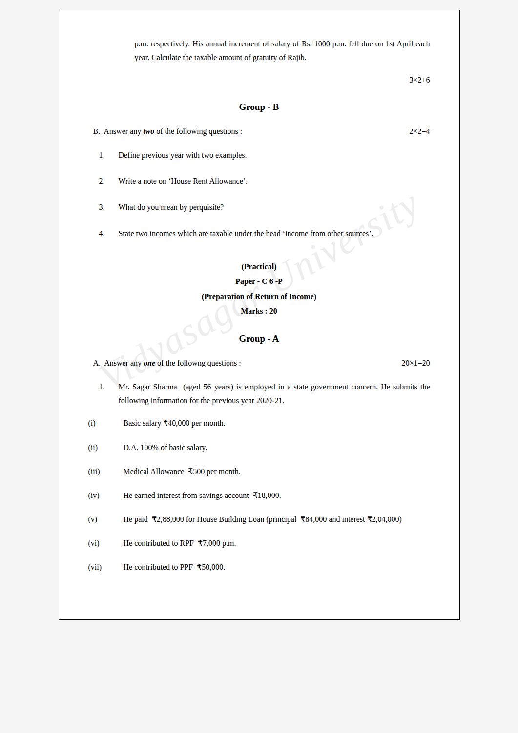Vidyasagar University
p.m. respectively. His annual increment of salary of Rs. 1000 p.m. fell due on 1st April each year. Calculate the taxable amount of gratuity of Rajib.
3×2+6
Group - B
2×2=4 B. Answer any two of the following questions :
1. Define previous year with two examples.
2. Write a note on ‘House Rent Allowance’.
3. What do you mean by perquisite?
4. State two incomes which are taxable under the head ‘income from other sources’.
(Practical)
Paper - C 6 -P
(Preparation of Return of Income)
Marks : 20
Group - A
20×1=20 A. Answer any one of the followng questions :
1.
Mr. Sagar Sharma (aged 56 years) is employed in a state government concern. He submits the following information for the previous year 2020-21.
(i) Basic salary ₹40,000 per month.
(ii) D.A. 100% of basic salary.
(iii) Medical Allowance ₹500 per month.
(iv) He earned interest from savings account ₹18,000.
(v) He paid ₹2,88,000 for House Building Loan (principal ₹84,000 and interest ₹2,04,000)
(vi) He contributed to RPF ₹7,000 p.m.
(vii) He contributed to PPF ₹50,000.